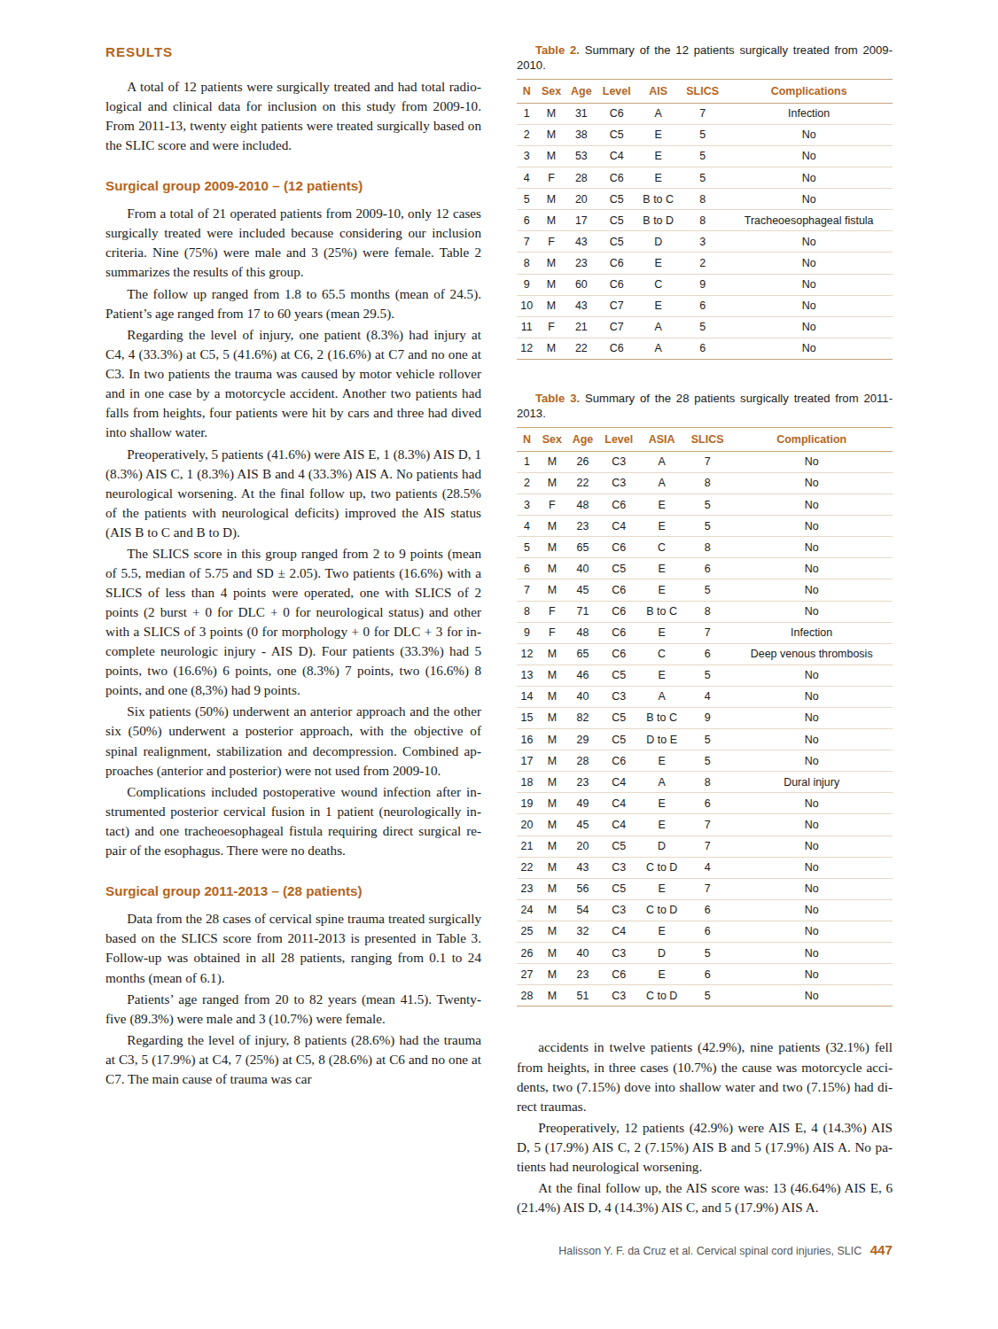Results
A total of 12 patients were surgically treated and had total radiological and clinical data for inclusion on this study from 2009-10. From 2011-13, twenty eight patients were treated surgically based on the SLIC score and were included.
Surgical group 2009-2010 – (12 patients)
From a total of 21 operated patients from 2009-10, only 12 cases surgically treated were included because considering our inclusion criteria. Nine (75%) were male and 3 (25%) were female. Table 2 summarizes the results of this group.
The follow up ranged from 1.8 to 65.5 months (mean of 24.5). Patient’s age ranged from 17 to 60 years (mean 29.5).
Regarding the level of injury, one patient (8.3%) had injury at C4, 4 (33.3%) at C5, 5 (41.6%) at C6, 2 (16.6%) at C7 and no one at C3. In two patients the trauma was caused by motor vehicle rollover and in one case by a motorcycle accident. Another two patients had falls from heights, four patients were hit by cars and three had dived into shallow water.
Preoperatively, 5 patients (41.6%) were AIS E, 1 (8.3%) AIS D, 1 (8.3%) AIS C, 1 (8.3%) AIS B and 4 (33.3%) AIS A. No patients had neurological worsening. At the final follow up, two patients (28.5% of the patients with neurological deficits) improved the AIS status (AIS B to C and B to D).
The SLICS score in this group ranged from 2 to 9 points (mean of 5.5, median of 5.75 and SD ± 2.05). Two patients (16.6%) with a SLICS of less than 4 points were operated, one with SLICS of 2 points (2 burst + 0 for DLC + 0 for neurological status) and other with a SLICS of 3 points (0 for morphology + 0 for DLC + 3 for incomplete neurologic injury - AIS D). Four patients (33.3%) had 5 points, two (16.6%) 6 points, one (8.3%) 7 points, two (16.6%) 8 points, and one (8,3%) had 9 points.
Six patients (50%) underwent an anterior approach and the other six (50%) underwent a posterior approach, with the objective of spinal realignment, stabilization and decompression. Combined approaches (anterior and posterior) were not used from 2009-10.
Complications included postoperative wound infection after instrumented posterior cervical fusion in 1 patient (neurologically intact) and one tracheoesophageal fistula requiring direct surgical repair of the esophagus. There were no deaths.
Surgical group 2011-2013 – (28 patients)
Data from the 28 cases of cervical spine trauma treated surgically based on the SLICS score from 2011-2013 is presented in Table 3. Follow-up was obtained in all 28 patients, ranging from 0.1 to 24 months (mean of 6.1).
Patients’ age ranged from 20 to 82 years (mean 41.5). Twenty-five (89.3%) were male and 3 (10.7%) were female.
Regarding the level of injury, 8 patients (28.6%) had the trauma at C3, 5 (17.9%) at C4, 7 (25%) at C5, 8 (28.6%) at C6 and no one at C7. The main cause of trauma was car
Table 2. Summary of the 12 patients surgically treated from 2009-2010.
| N | Sex | Age | Level | AIS | SLICS | Complications |
| --- | --- | --- | --- | --- | --- | --- |
| 1 | M | 31 | C6 | A | 7 | Infection |
| 2 | M | 38 | C5 | E | 5 | No |
| 3 | M | 53 | C4 | E | 5 | No |
| 4 | F | 28 | C6 | E | 5 | No |
| 5 | M | 20 | C5 | B to C | 8 | No |
| 6 | M | 17 | C5 | B to D | 8 | Tracheoesophageal fistula |
| 7 | F | 43 | C5 | D | 3 | No |
| 8 | M | 23 | C6 | E | 2 | No |
| 9 | M | 60 | C6 | C | 9 | No |
| 10 | M | 43 | C7 | E | 6 | No |
| 11 | F | 21 | C7 | A | 5 | No |
| 12 | M | 22 | C6 | A | 6 | No |
Table 3. Summary of the 28 patients surgically treated from 2011-2013.
| N | Sex | Age | Level | ASIA | SLICS | Complication |
| --- | --- | --- | --- | --- | --- | --- |
| 1 | M | 26 | C3 | A | 7 | No |
| 2 | M | 22 | C3 | A | 8 | No |
| 3 | F | 48 | C6 | E | 5 | No |
| 4 | M | 23 | C4 | E | 5 | No |
| 5 | M | 65 | C6 | C | 8 | No |
| 6 | M | 40 | C5 | E | 6 | No |
| 7 | M | 45 | C6 | E | 5 | No |
| 8 | F | 71 | C6 | B to C | 8 | No |
| 9 | F | 48 | C6 | E | 7 | Infection |
| 12 | M | 65 | C6 | C | 6 | Deep venous thrombosis |
| 13 | M | 46 | C5 | E | 5 | No |
| 14 | M | 40 | C3 | A | 4 | No |
| 15 | M | 82 | C5 | B to C | 9 | No |
| 16 | M | 29 | C5 | D to E | 5 | No |
| 17 | M | 28 | C6 | E | 5 | No |
| 18 | M | 23 | C4 | A | 8 | Dural injury |
| 19 | M | 49 | C4 | E | 6 | No |
| 20 | M | 45 | C4 | E | 7 | No |
| 21 | M | 20 | C5 | D | 7 | No |
| 22 | M | 43 | C3 | C to D | 4 | No |
| 23 | M | 56 | C5 | E | 7 | No |
| 24 | M | 54 | C3 | C to D | 6 | No |
| 25 | M | 32 | C4 | E | 6 | No |
| 26 | M | 40 | C3 | D | 5 | No |
| 27 | M | 23 | C6 | E | 6 | No |
| 28 | M | 51 | C3 | C to D | 5 | No |
accidents in twelve patients (42.9%), nine patients (32.1%) fell from heights, in three cases (10.7%) the cause was motorcycle accidents, two (7.15%) dove into shallow water and two (7.15%) had direct traumas.
Preoperatively, 12 patients (42.9%) were AIS E, 4 (14.3%) AIS D, 5 (17.9%) AIS C, 2 (7.15%) AIS B and 5 (17.9%) AIS A. No patients had neurological worsening.
At the final follow up, the AIS score was: 13 (46.64%) AIS E, 6 (21.4%) AIS D, 4 (14.3%) AIS C, and 5 (17.9%) AIS A.
Halisson Y. F. da Cruz et al. Cervical spinal cord injuries, SLIC 447